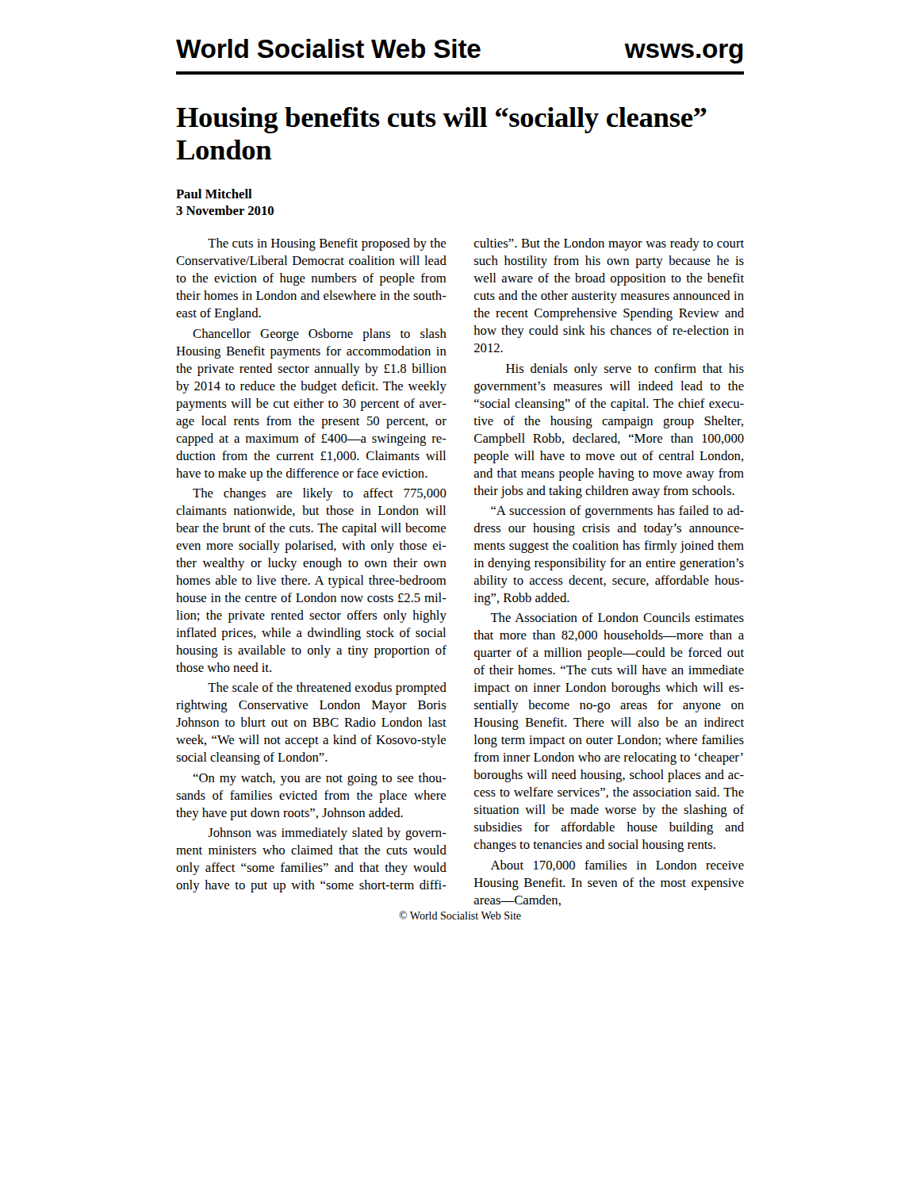World Socialist Web Site
wsws.org
Housing benefits cuts will “socially cleanse” London
Paul Mitchell 3 November 2010
The cuts in Housing Benefit proposed by the Conservative/Liberal Democrat coalition will lead to the eviction of huge numbers of people from their homes in London and elsewhere in the south-east of England.
Chancellor George Osborne plans to slash Housing Benefit payments for accommodation in the private rented sector annually by £1.8 billion by 2014 to reduce the budget deficit. The weekly payments will be cut either to 30 percent of average local rents from the present 50 percent, or capped at a maximum of £400—a swingeing reduction from the current £1,000. Claimants will have to make up the difference or face eviction.
The changes are likely to affect 775,000 claimants nationwide, but those in London will bear the brunt of the cuts. The capital will become even more socially polarised, with only those either wealthy or lucky enough to own their own homes able to live there. A typical three-bedroom house in the centre of London now costs £2.5 million; the private rented sector offers only highly inflated prices, while a dwindling stock of social housing is available to only a tiny proportion of those who need it.
The scale of the threatened exodus prompted rightwing Conservative London Mayor Boris Johnson to blurt out on BBC Radio London last week, “We will not accept a kind of Kosovo-style social cleansing of London”.
“On my watch, you are not going to see thousands of families evicted from the place where they have put down roots”, Johnson added.
Johnson was immediately slated by government ministers who claimed that the cuts would only affect “some families” and that they would only have to put up with “some short-term difficulties”. But the London mayor was ready to court such hostility from his own party because he is well aware of the broad opposition to the benefit cuts and the other austerity measures announced in the recent Comprehensive Spending Review and how they could sink his chances of re-election in 2012.
His denials only serve to confirm that his government’s measures will indeed lead to the “social cleansing” of the capital. The chief executive of the housing campaign group Shelter, Campbell Robb, declared, “More than 100,000 people will have to move out of central London, and that means people having to move away from their jobs and taking children away from schools.
“A succession of governments has failed to address our housing crisis and today’s announcements suggest the coalition has firmly joined them in denying responsibility for an entire generation’s ability to access decent, secure, affordable housing”, Robb added.
The Association of London Councils estimates that more than 82,000 households—more than a quarter of a million people—could be forced out of their homes. “The cuts will have an immediate impact on inner London boroughs which will essentially become no-go areas for anyone on Housing Benefit. There will also be an indirect long term impact on outer London; where families from inner London who are relocating to ‘cheaper’ boroughs will need housing, school places and access to welfare services”, the association said. The situation will be made worse by the slashing of subsidies for affordable house building and changes to tenancies and social housing rents.
About 170,000 families in London receive Housing Benefit. In seven of the most expensive areas—Camden,
© World Socialist Web Site